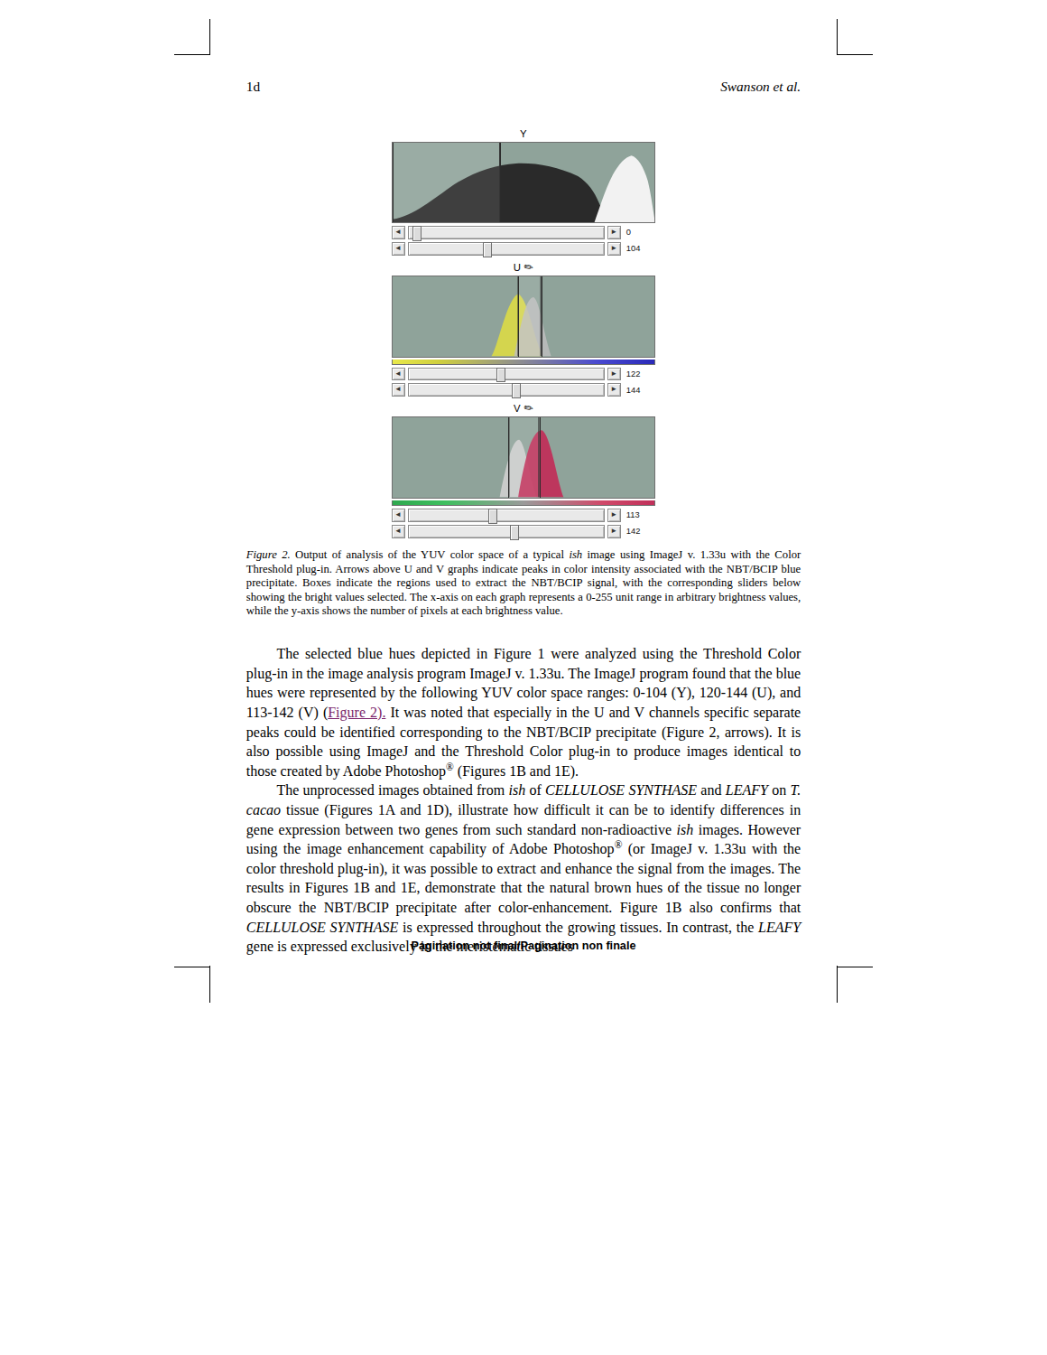1d Swanson et al.
Y
◄
►
0
◄
►
104
U✎
◄
►
122
◄
►
144
V✎
◄
►
113
◄
►
142
Figure 2. Output of analysis of the YUV color space of a typical ish image using ImageJ v. 1.33u with the Color Threshold plug-in. Arrows above U and V graphs indicate peaks in color intensity associated with the NBT/BCIP blue precipitate. Boxes indicate the regions used to extract the NBT/BCIP signal, with the corresponding sliders below showing the bright values selected. The x-axis on each graph represents a 0-255 unit range in arbitrary brightness values, while the y-axis shows the number of pixels at each brightness value.
The selected blue hues depicted in Figure 1 were analyzed using the Threshold Color plug-in in the image analysis program ImageJ v. 1.33u. The ImageJ program found that the blue hues were represented by the following YUV color space ranges: 0-104 (Y), 120-144 (U), and 113-142 (V) (Figure 2). It was noted that especially in the U and V channels specific separate peaks could be identified corresponding to the NBT/BCIP precipitate (Figure 2, arrows). It is also possible using ImageJ and the Threshold Color plug-in to produce images identical to those created by Adobe Photoshop® (Figures 1B and 1E).
The unprocessed images obtained from ish of CELLULOSE SYNTHASE and LEAFY on T. cacao tissue (Figures 1A and 1D), illustrate how difficult it can be to identify differences in gene expression between two genes from such standard non-radioactive ish images. However using the image enhancement capability of Adobe Photoshop® (or ImageJ v. 1.33u with the color threshold plug-in), it was possible to extract and enhance the signal from the images. The results in Figures 1B and 1E, demonstrate that the natural brown hues of the tissue no longer obscure the NBT/BCIP precipitate after color-enhancement. Figure 1B also confirms that CELLULOSE SYNTHASE is expressed throughout the growing tissues. In contrast, the LEAFY gene is expressed exclusively in the meristematic tissues
Pagination not final/Pagination non finale